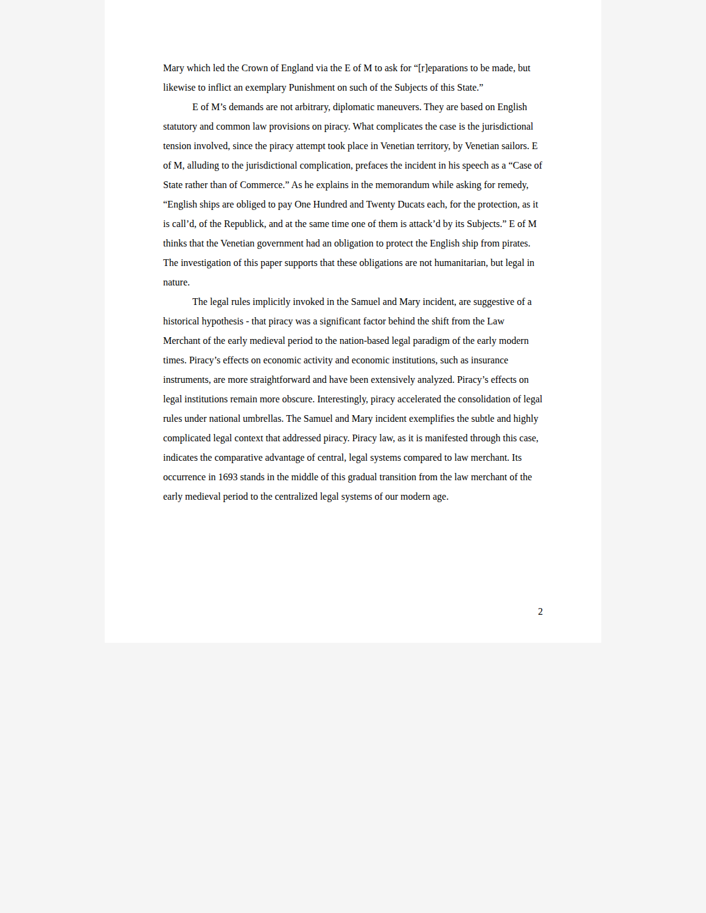Mary which led the Crown of England via the E of M to ask for “[r]eparations to be made, but likewise to inflict an exemplary Punishment on such of the Subjects of this State.”
E of M’s demands are not arbitrary, diplomatic maneuvers. They are based on English statutory and common law provisions on piracy. What complicates the case is the jurisdictional tension involved, since the piracy attempt took place in Venetian territory, by Venetian sailors. E of M, alluding to the jurisdictional complication, prefaces the incident in his speech as a “Case of State rather than of Commerce.” As he explains in the memorandum while asking for remedy, “English ships are obliged to pay One Hundred and Twenty Ducats each, for the protection, as it is call’d, of the Republick, and at the same time one of them is attack’d by its Subjects.” E of M thinks that the Venetian government had an obligation to protect the English ship from pirates. The investigation of this paper supports that these obligations are not humanitarian, but legal in nature.
The legal rules implicitly invoked in the Samuel and Mary incident, are suggestive of a historical hypothesis - that piracy was a significant factor behind the shift from the Law Merchant of the early medieval period to the nation-based legal paradigm of the early modern times. Piracy’s effects on economic activity and economic institutions, such as insurance instruments, are more straightforward and have been extensively analyzed. Piracy’s effects on legal institutions remain more obscure. Interestingly, piracy accelerated the consolidation of legal rules under national umbrellas. The Samuel and Mary incident exemplifies the subtle and highly complicated legal context that addressed piracy. Piracy law, as it is manifested through this case, indicates the comparative advantage of central, legal systems compared to law merchant. Its occurrence in 1693 stands in the middle of this gradual transition from the law merchant of the early medieval period to the centralized legal systems of our modern age.
2